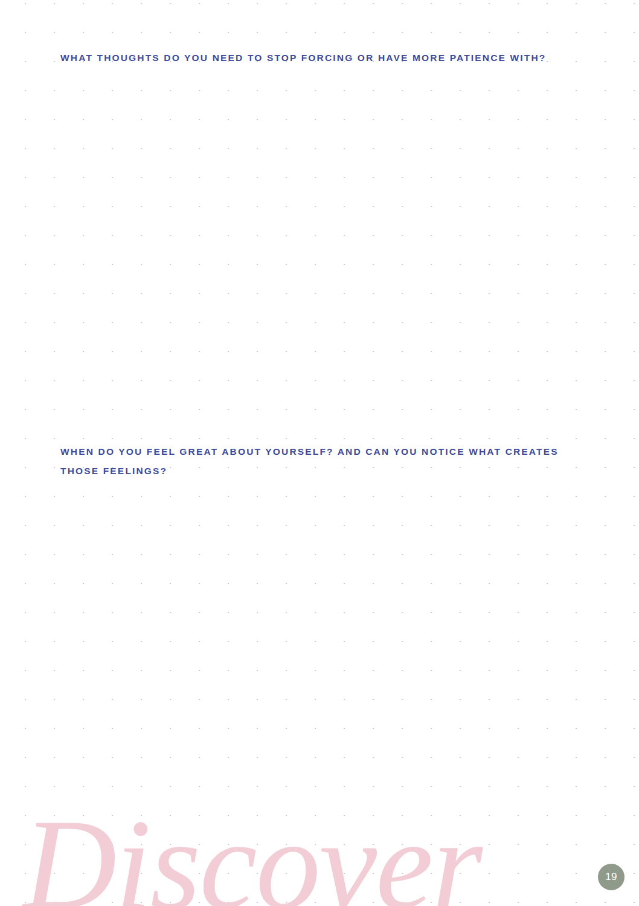What thoughts do you need to stop forcing or have more patience with?
When do you feel great about yourself? And can you notice what creates those feelings?
Discover
19